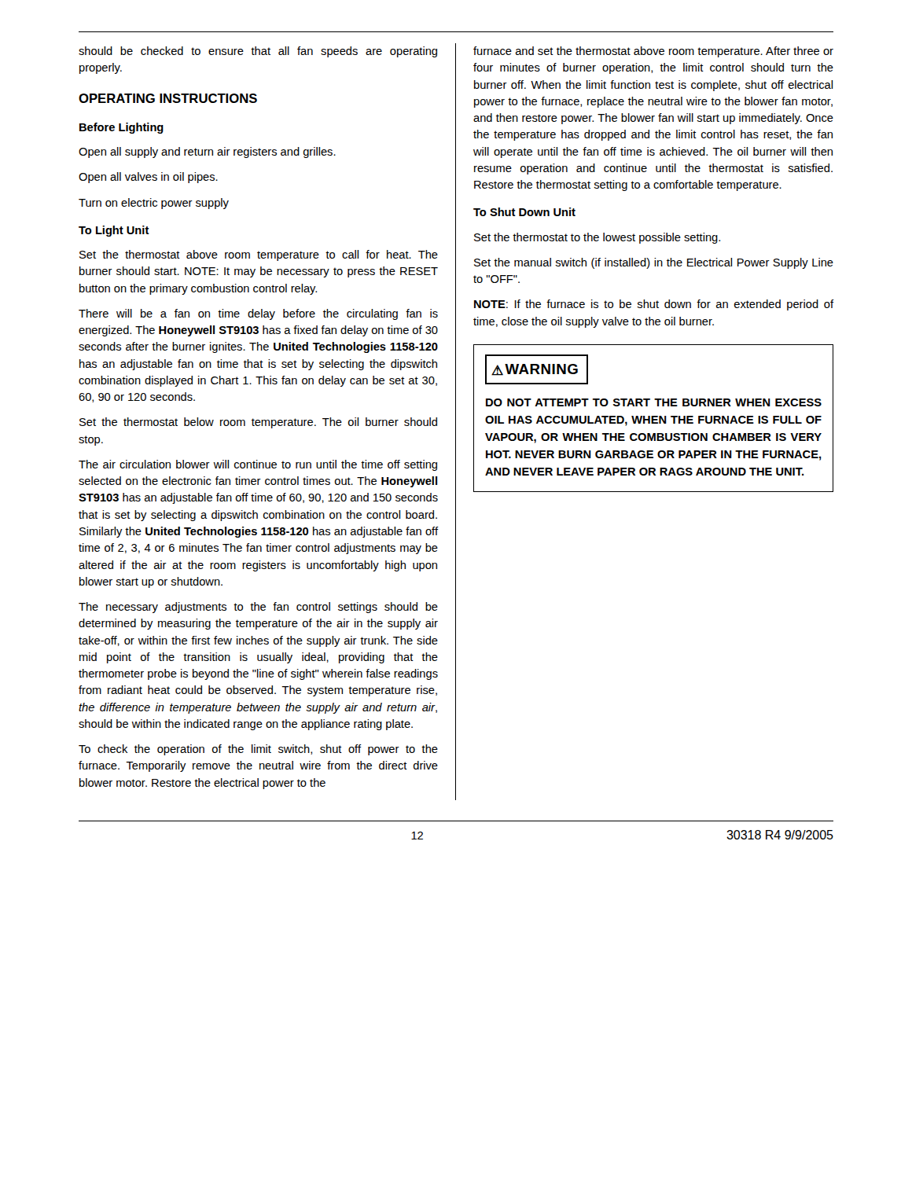should be checked to ensure that all fan speeds are operating properly.
OPERATING INSTRUCTIONS
Before Lighting
Open all supply and return air registers and grilles.
Open all valves in oil pipes.
Turn on electric power supply
To Light Unit
Set the thermostat above room temperature to call for heat. The burner should start. NOTE: It may be necessary to press the RESET button on the primary combustion control relay.
There will be a fan on time delay before the circulating fan is energized. The Honeywell ST9103 has a fixed fan delay on time of 30 seconds after the burner ignites. The United Technologies 1158-120 has an adjustable fan on time that is set by selecting the dipswitch combination displayed in Chart 1. This fan on delay can be set at 30, 60, 90 or 120 seconds.
Set the thermostat below room temperature. The oil burner should stop.
The air circulation blower will continue to run until the time off setting selected on the electronic fan timer control times out. The Honeywell ST9103 has an adjustable fan off time of 60, 90, 120 and 150 seconds that is set by selecting a dipswitch combination on the control board. Similarly the United Technologies 1158-120 has an adjustable fan off time of 2, 3, 4 or 6 minutes The fan timer control adjustments may be altered if the air at the room registers is uncomfortably high upon blower start up or shutdown.
The necessary adjustments to the fan control settings should be determined by measuring the temperature of the air in the supply air take-off, or within the first few inches of the supply air trunk. The side mid point of the transition is usually ideal, providing that the thermometer probe is beyond the "line of sight" wherein false readings from radiant heat could be observed. The system temperature rise, the difference in temperature between the supply air and return air, should be within the indicated range on the appliance rating plate.
To check the operation of the limit switch, shut off power to the furnace. Temporarily remove the neutral wire from the direct drive blower motor. Restore the electrical power to the
furnace and set the thermostat above room temperature. After three or four minutes of burner operation, the limit control should turn the burner off. When the limit function test is complete, shut off electrical power to the furnace, replace the neutral wire to the blower fan motor, and then restore power. The blower fan will start up immediately. Once the temperature has dropped and the limit control has reset, the fan will operate until the fan off time is achieved. The oil burner will then resume operation and continue until the thermostat is satisfied. Restore the thermostat setting to a comfortable temperature.
To Shut Down Unit
Set the thermostat to the lowest possible setting.
Set the manual switch (if installed) in the Electrical Power Supply Line to "OFF".
NOTE: If the furnace is to be shut down for an extended period of time, close the oil supply valve to the oil burner.
⚠WARNING
DO NOT ATTEMPT TO START THE BURNER WHEN EXCESS OIL HAS ACCUMULATED, WHEN THE FURNACE IS FULL OF VAPOUR, OR WHEN THE COMBUSTION CHAMBER IS VERY HOT. NEVER BURN GARBAGE OR PAPER IN THE FURNACE, AND NEVER LEAVE PAPER OR RAGS AROUND THE UNIT.
12 30318 R4 9/9/2005